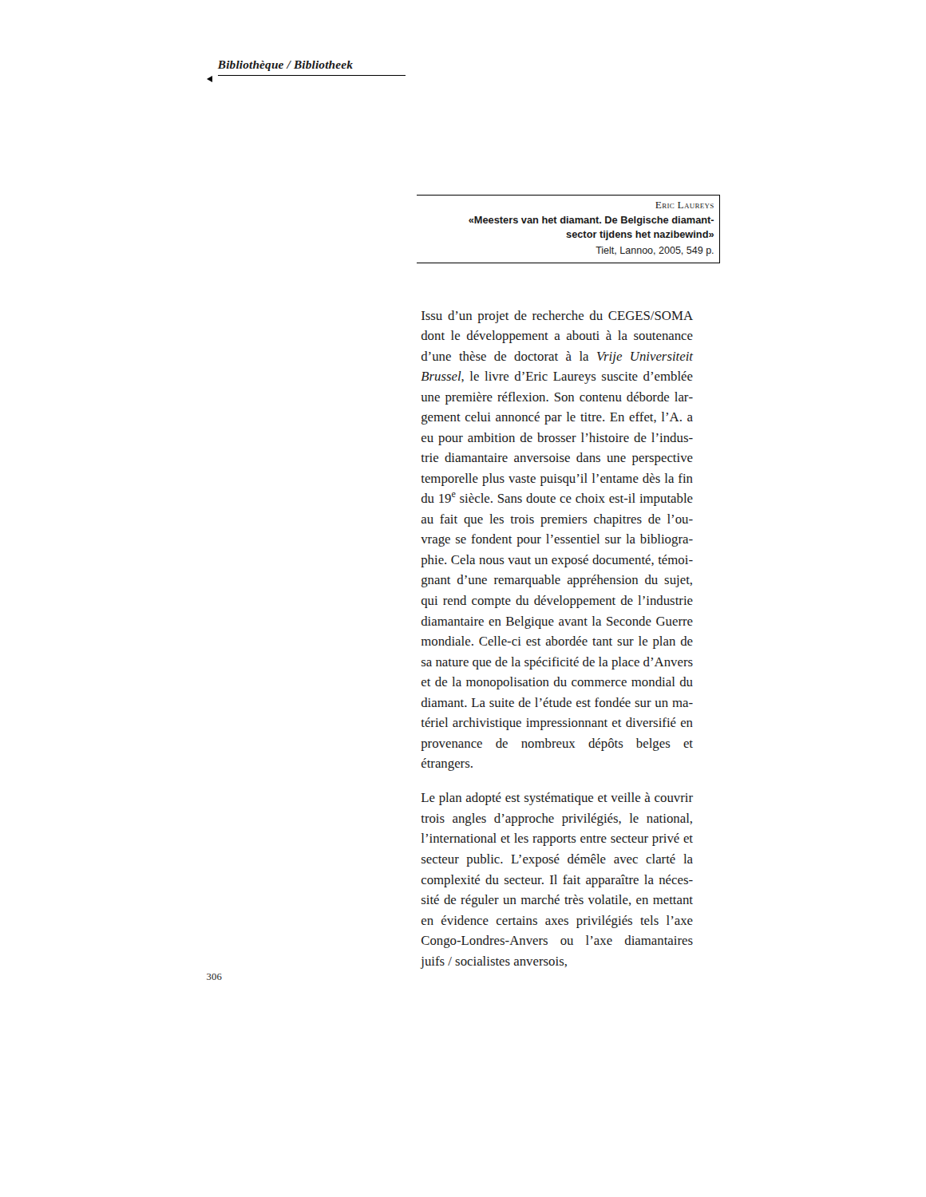Bibliothèque / Bibliotheek
Eric Laureys
«Meesters van het diamant. De Belgische diamant-
sector tijdens het nazibewind»
Tielt, Lannoo, 2005, 549 p.
Issu d’un projet de recherche du CEGES/SOMA dont le développement a abouti à la soutenance d’une thèse de doctorat à la Vrije Universiteit Brussel, le livre d’Eric Laureys suscite d’emblée une première réflexion. Son contenu déborde largement celui annoncé par le titre. En effet, l’A. a eu pour ambition de brosser l’histoire de l’industrie diamantaire anversoise dans une perspective temporelle plus vaste puisqu’il l’entame dès la fin du 19e siècle. Sans doute ce choix est-il imputable au fait que les trois premiers chapitres de l’ouvrage se fondent pour l’essentiel sur la bibliographie. Cela nous vaut un exposé documenté, témoignant d’une remarquable appréhension du sujet, qui rend compte du développement de l’industrie diamantaire en Belgique avant la Seconde Guerre mondiale. Celle-ci est abordée tant sur le plan de sa nature que de la spécificité de la place d’Anvers et de la monopolisation du commerce mondial du diamant. La suite de l’étude est fondée sur un matériel archivistique impressionnant et diversifié en provenance de nombreux dépôts belges et étrangers.
Le plan adopté est systématique et veille à couvrir trois angles d’approche privilégiés, le national, l’international et les rapports entre secteur privé et secteur public. L’exposé démêle avec clarté la complexité du secteur. Il fait apparaître la nécessité de réguler un marché très volatile, en mettant en évidence certains axes privilégiés tels l’axe Congo-Londres-Anvers ou l’axe diamantaires juifs / socialistes anversois,
306